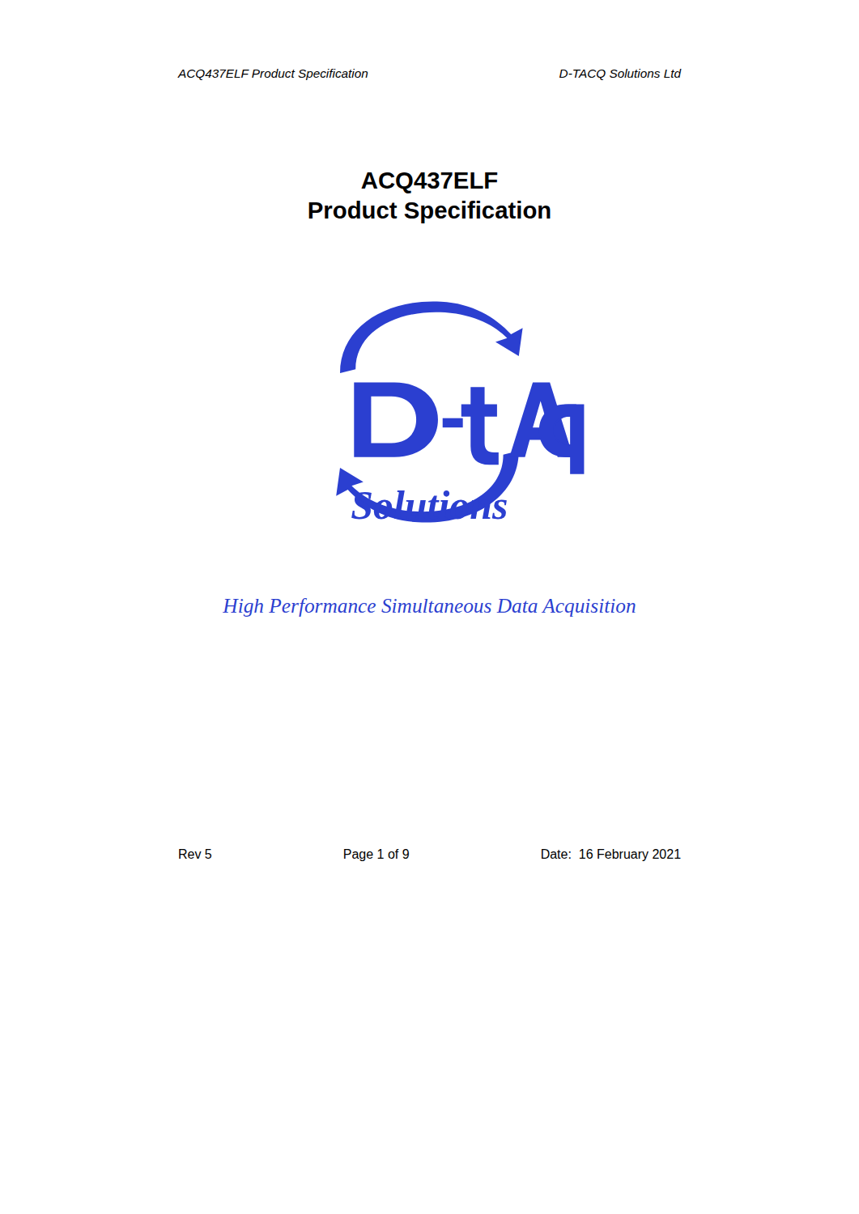ACQ437ELF Product Specification D-TACQ Solutions Ltd
ACQ437ELF
Product Specification
Solutions
High Performance Simultaneous Data Acquisition
Rev 5 Page 1 of 9 Date: 16 February 2021